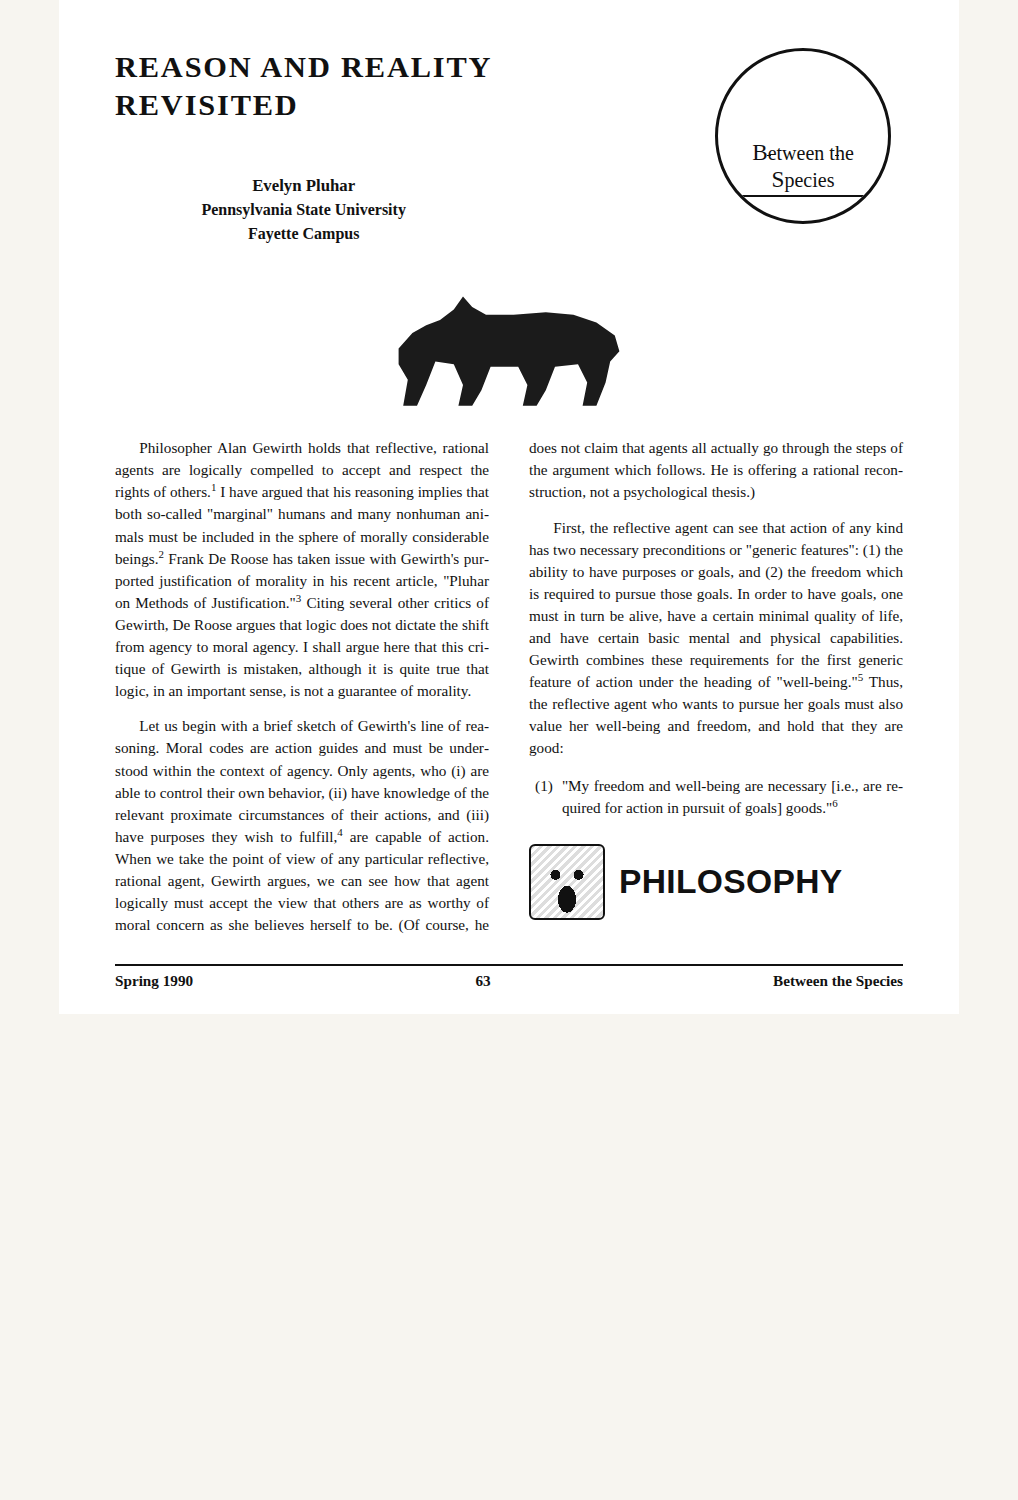Reason and Reality
Revisited
Evelyn Pluhar
Pennsylvania State University
Fayette Campus
Between the Species
Philosopher Alan Gewirth holds that reflective, rational agents are logically compelled to accept and respect the rights of others.1 I have argued that his reasoning implies that both so-called "marginal" humans and many nonhuman animals must be included in the sphere of morally considerable beings.2 Frank De Roose has taken issue with Gewirth's purported justification of morality in his recent article, "Pluhar on Methods of Justification."3 Citing several other critics of Gewirth, De Roose argues that logic does not dictate the shift from agency to moral agency. I shall argue here that this critique of Gewirth is mistaken, although it is quite true that logic, in an important sense, is not a guarantee of morality.
Let us begin with a brief sketch of Gewirth's line of reasoning. Moral codes are action guides and must be understood within the context of agency. Only agents, who (i) are able to control their own behavior, (ii) have knowledge of the relevant proximate circumstances of their actions, and (iii) have purposes they wish to fulfill,4 are capable of action. When we take the point of view of any particular reflective, rational agent, Gewirth argues, we can see how that agent logically must accept the view that others are as worthy of moral concern as she believes herself to be. (Of course, he does not claim that agents all actually go through the steps of the argument which follows. He is offering a rational reconstruction, not a psychological thesis.)
First, the reflective agent can see that action of any kind has two necessary preconditions or "generic features": (1) the ability to have purposes or goals, and (2) the freedom which is required to pursue those goals. In order to have goals, one must in turn be alive, have a certain minimal quality of life, and have certain basic mental and physical capabilities. Gewirth combines these requirements for the first generic feature of action under the heading of "well-being."5 Thus, the reflective agent who wants to pursue her goals must also value her well-being and freedom, and hold that they are good:
(1) "My freedom and well-being are necessary [i.e., are required for action in pursuit of goals] goods."6
PHILOSOPHY
Spring 1990 63 Between the Species